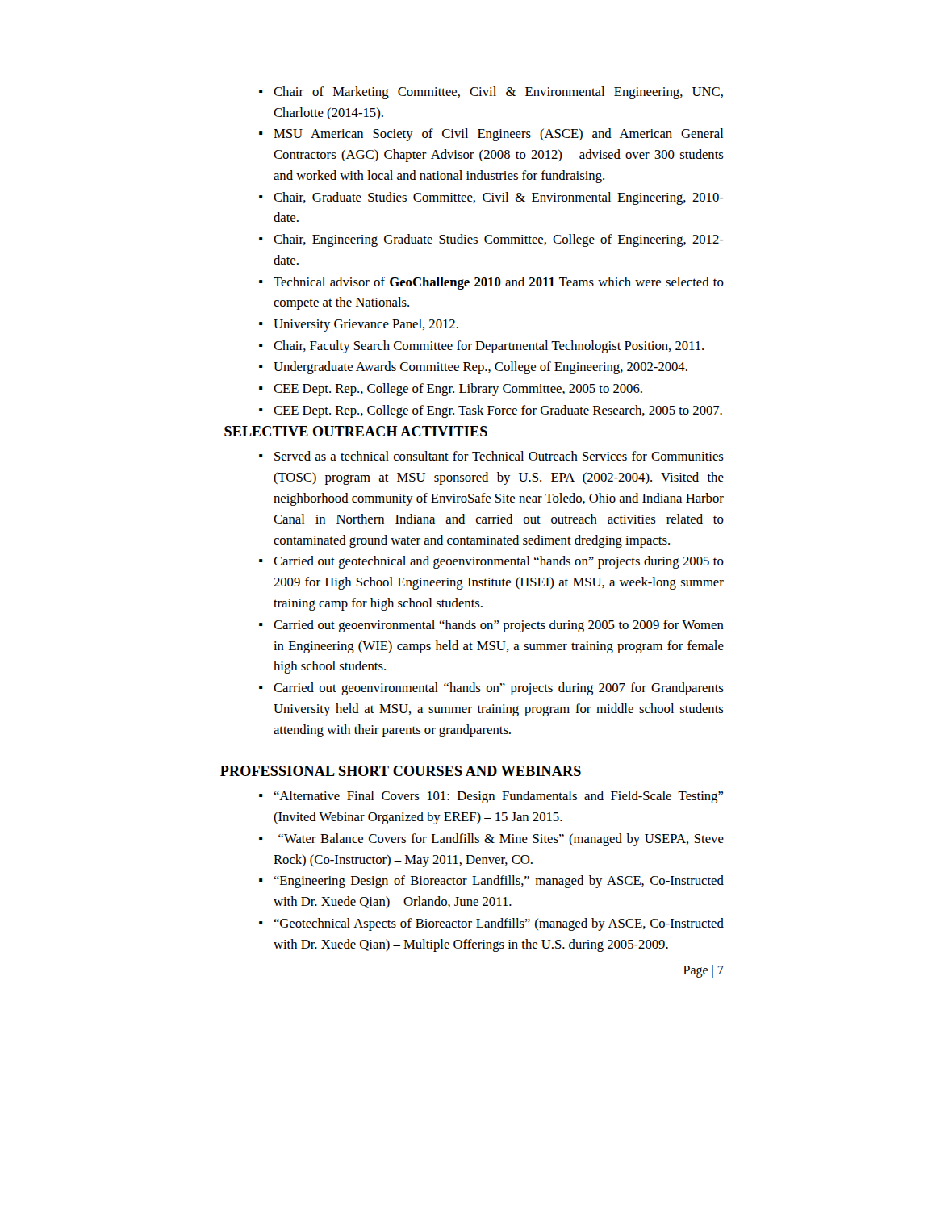Chair of Marketing Committee, Civil & Environmental Engineering, UNC, Charlotte (2014-15).
MSU American Society of Civil Engineers (ASCE) and American General Contractors (AGC) Chapter Advisor (2008 to 2012) – advised over 300 students and worked with local and national industries for fundraising.
Chair, Graduate Studies Committee, Civil & Environmental Engineering, 2010-date.
Chair, Engineering Graduate Studies Committee, College of Engineering, 2012-date.
Technical advisor of GeoChallenge 2010 and 2011 Teams which were selected to compete at the Nationals.
University Grievance Panel, 2012.
Chair, Faculty Search Committee for Departmental Technologist Position, 2011.
Undergraduate Awards Committee Rep., College of Engineering, 2002-2004.
CEE Dept. Rep., College of Engr. Library Committee, 2005 to 2006.
CEE Dept. Rep., College of Engr. Task Force for Graduate Research, 2005 to 2007.
SELECTIVE OUTREACH ACTIVITIES
Served as a technical consultant for Technical Outreach Services for Communities (TOSC) program at MSU sponsored by U.S. EPA (2002-2004). Visited the neighborhood community of EnviroSafe Site near Toledo, Ohio and Indiana Harbor Canal in Northern Indiana and carried out outreach activities related to contaminated ground water and contaminated sediment dredging impacts.
Carried out geotechnical and geoenvironmental “hands on” projects during 2005 to 2009 for High School Engineering Institute (HSEI) at MSU, a week-long summer training camp for high school students.
Carried out geoenvironmental “hands on” projects during 2005 to 2009 for Women in Engineering (WIE) camps held at MSU, a summer training program for female high school students.
Carried out geoenvironmental “hands on” projects during 2007 for Grandparents University held at MSU, a summer training program for middle school students attending with their parents or grandparents.
PROFESSIONAL SHORT COURSES AND WEBINARS
“Alternative Final Covers 101: Design Fundamentals and Field-Scale Testing” (Invited Webinar Organized by EREF) – 15 Jan 2015.
“Water Balance Covers for Landfills & Mine Sites” (managed by USEPA, Steve Rock) (Co-Instructor) – May 2011, Denver, CO.
“Engineering Design of Bioreactor Landfills,” managed by ASCE, Co-Instructed with Dr. Xuede Qian) – Orlando, June 2011.
“Geotechnical Aspects of Bioreactor Landfills” (managed by ASCE, Co-Instructed with Dr. Xuede Qian) – Multiple Offerings in the U.S. during 2005-2009.
Page | 7